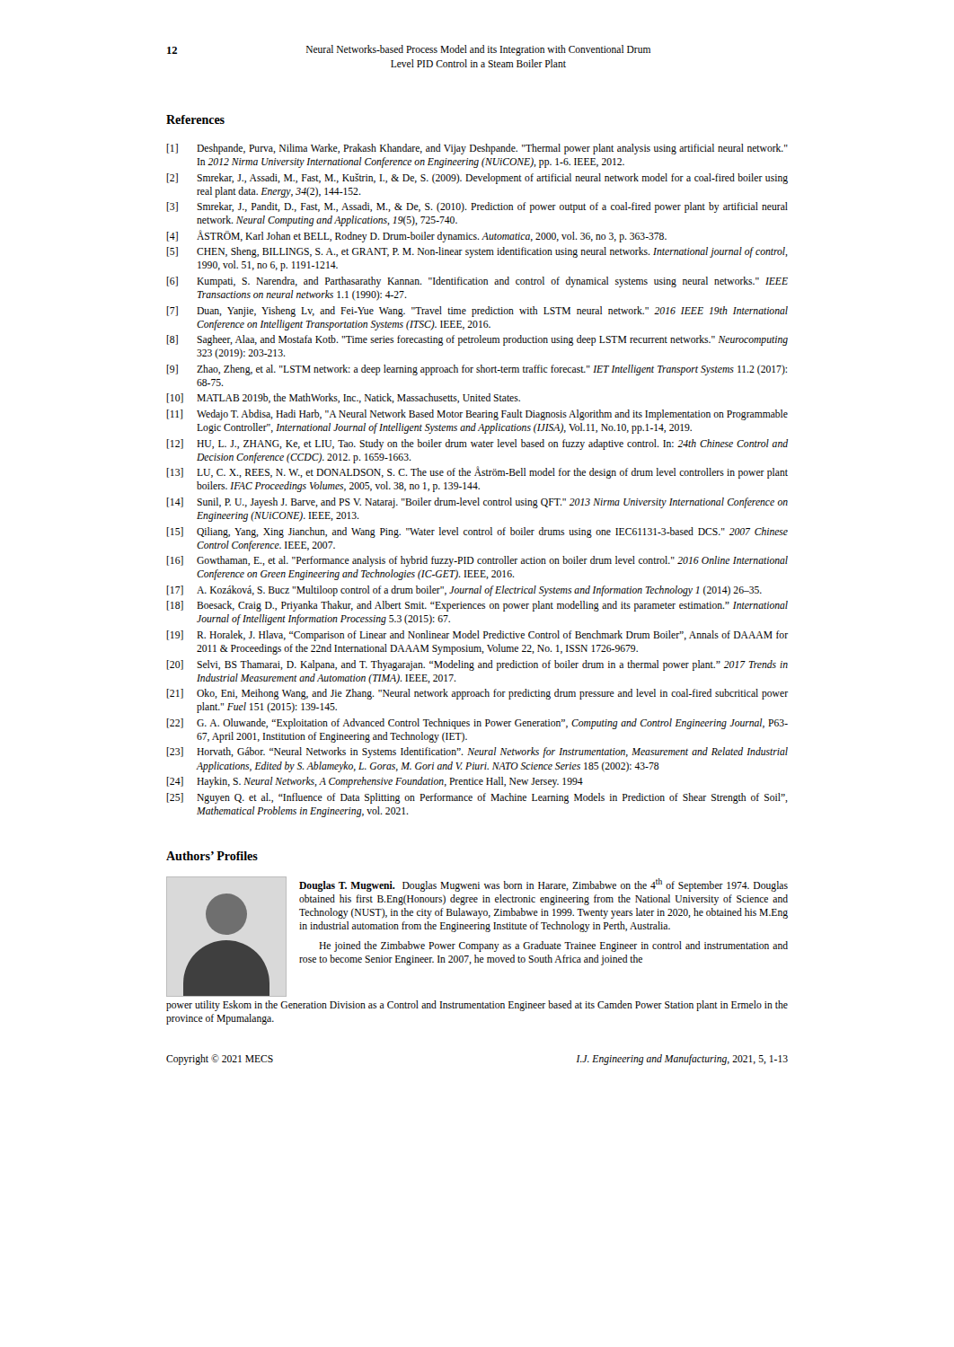12
Neural Networks-based Process Model and its Integration with Conventional Drum
Level PID Control in a Steam Boiler Plant
References
[1] Deshpande, Purva, Nilima Warke, Prakash Khandare, and Vijay Deshpande. "Thermal power plant analysis using artificial neural network." In 2012 Nirma University International Conference on Engineering (NUiCONE), pp. 1-6. IEEE, 2012.
[2] Smrekar, J., Assadi, M., Fast, M., Kuštrin, I., & De, S. (2009). Development of artificial neural network model for a coal-fired boiler using real plant data. Energy, 34(2), 144-152.
[3] Smrekar, J., Pandit, D., Fast, M., Assadi, M., & De, S. (2010). Prediction of power output of a coal-fired power plant by artificial neural network. Neural Computing and Applications, 19(5), 725-740.
[4] ÅSTRÖM, Karl Johan et BELL, Rodney D. Drum-boiler dynamics. Automatica, 2000, vol. 36, no 3, p. 363-378.
[5] CHEN, Sheng, BILLINGS, S. A., et GRANT, P. M. Non-linear system identification using neural networks. International journal of control, 1990, vol. 51, no 6, p. 1191-1214.
[6] Kumpati, S. Narendra, and Parthasarathy Kannan. "Identification and control of dynamical systems using neural networks." IEEE Transactions on neural networks 1.1 (1990): 4-27.
[7] Duan, Yanjie, Yisheng Lv, and Fei-Yue Wang. "Travel time prediction with LSTM neural network." 2016 IEEE 19th International Conference on Intelligent Transportation Systems (ITSC). IEEE, 2016.
[8] Sagheer, Alaa, and Mostafa Kotb. "Time series forecasting of petroleum production using deep LSTM recurrent networks." Neurocomputing 323 (2019): 203-213.
[9] Zhao, Zheng, et al. "LSTM network: a deep learning approach for short-term traffic forecast." IET Intelligent Transport Systems 11.2 (2017): 68-75.
[10] MATLAB 2019b, the MathWorks, Inc., Natick, Massachusetts, United States.
[11] Wedajo T. Abdisa, Hadi Harb, "A Neural Network Based Motor Bearing Fault Diagnosis Algorithm and its Implementation on Programmable Logic Controller", International Journal of Intelligent Systems and Applications (IJISA), Vol.11, No.10, pp.1-14, 2019.
[12] HU, L. J., ZHANG, Ke, et LIU, Tao. Study on the boiler drum water level based on fuzzy adaptive control. In: 24th Chinese Control and Decision Conference (CCDC). 2012. p. 1659-1663.
[13] LU, C. X., REES, N. W., et DONALDSON, S. C. The use of the Åström-Bell model for the design of drum level controllers in power plant boilers. IFAC Proceedings Volumes, 2005, vol. 38, no 1, p. 139-144.
[14] Sunil, P. U., Jayesh J. Barve, and PS V. Nataraj. "Boiler drum-level control using QFT." 2013 Nirma University International Conference on Engineering (NUiCONE). IEEE, 2013.
[15] Qiliang, Yang, Xing Jianchun, and Wang Ping. "Water level control of boiler drums using one IEC61131-3-based DCS." 2007 Chinese Control Conference. IEEE, 2007.
[16] Gowthaman, E., et al. "Performance analysis of hybrid fuzzy-PID controller action on boiler drum level control." 2016 Online International Conference on Green Engineering and Technologies (IC-GET). IEEE, 2016.
[17] A. Kozáková, S. Bucz "Multiloop control of a drum boiler", Journal of Electrical Systems and Information Technology 1 (2014) 26–35.
[18] Boesack, Craig D., Priyanka Thakur, and Albert Smit. “Experiences on power plant modelling and its parameter estimation.” International Journal of Intelligent Information Processing 5.3 (2015): 67.
[19] R. Horalek, J. Hlava, “Comparison of Linear and Nonlinear Model Predictive Control of Benchmark Drum Boiler”, Annals of DAAAM for 2011 & Proceedings of the 22nd International DAAAM Symposium, Volume 22, No. 1, ISSN 1726-9679.
[20] Selvi, BS Thamarai, D. Kalpana, and T. Thyagarajan. “Modeling and prediction of boiler drum in a thermal power plant.” 2017 Trends in Industrial Measurement and Automation (TIMA). IEEE, 2017.
[21] Oko, Eni, Meihong Wang, and Jie Zhang. "Neural network approach for predicting drum pressure and level in coal-fired subcritical power plant." Fuel 151 (2015): 139-145.
[22] G. A. Oluwande, “Exploitation of Advanced Control Techniques in Power Generation”, Computing and Control Engineering Journal, P63-67, April 2001, Institution of Engineering and Technology (IET).
[23] Horvath, Gábor. “Neural Networks in Systems Identification”. Neural Networks for Instrumentation, Measurement and Related Industrial Applications, Edited by S. Ablameyko, L. Goras, M. Gori and V. Piuri. NATO Science Series 185 (2002): 43-78
[24] Haykin, S. Neural Networks, A Comprehensive Foundation, Prentice Hall, New Jersey. 1994
[25] Nguyen Q. et al., “Influence of Data Splitting on Performance of Machine Learning Models in Prediction of Shear Strength of Soil”, Mathematical Problems in Engineering, vol. 2021.
Authors’ Profiles
Douglas T. Mugweni. Douglas Mugweni was born in Harare, Zimbabwe on the 4th of September 1974. Douglas obtained his first B.Eng(Honours) degree in electronic engineering from the National University of Science and Technology (NUST), in the city of Bulawayo, Zimbabwe in 1999. Twenty years later in 2020, he obtained his M.Eng in industrial automation from the Engineering Institute of Technology in Perth, Australia.
He joined the Zimbabwe Power Company as a Graduate Trainee Engineer in control and instrumentation and rose to become Senior Engineer. In 2007, he moved to South Africa and joined the
power utility Eskom in the Generation Division as a Control and Instrumentation Engineer based at its Camden Power Station plant in Ermelo in the province of Mpumalanga.
Copyright © 2021 MECS
I.J. Engineering and Manufacturing, 2021, 5, 1-13